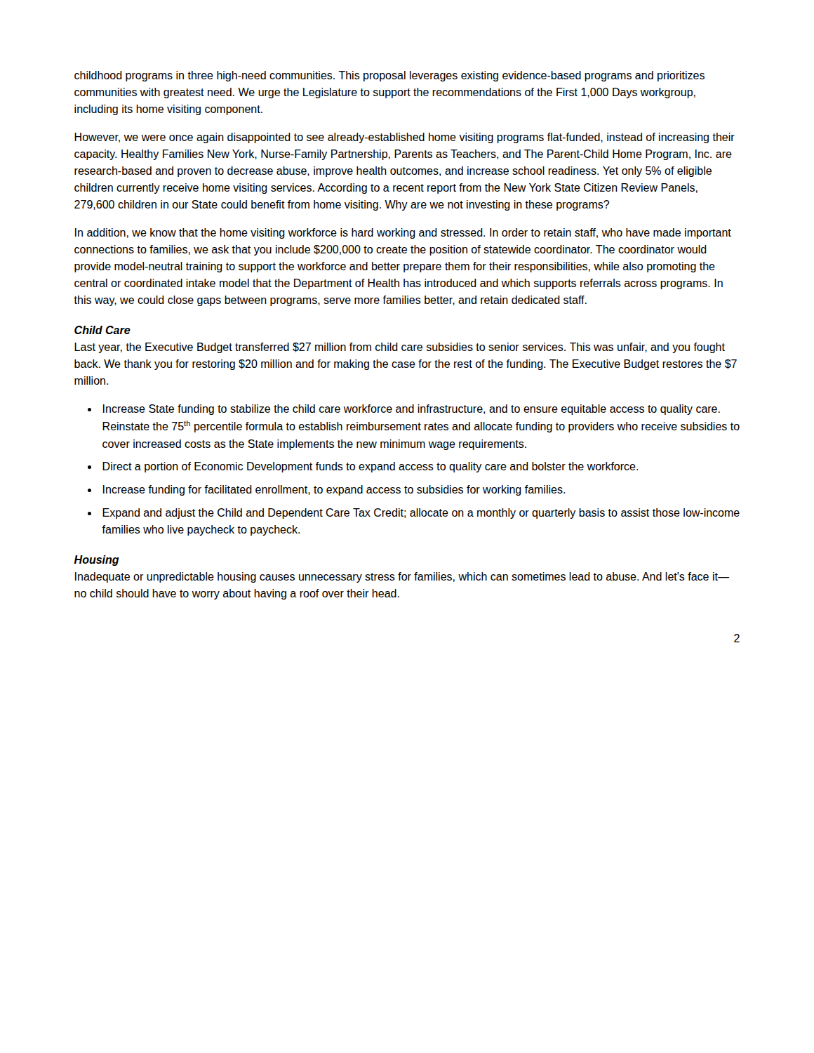childhood programs in three high-need communities. This proposal leverages existing evidence-based programs and prioritizes communities with greatest need. We urge the Legislature to support the recommendations of the First 1,000 Days workgroup, including its home visiting component.
However, we were once again disappointed to see already-established home visiting programs flat-funded, instead of increasing their capacity. Healthy Families New York, Nurse-Family Partnership, Parents as Teachers, and The Parent-Child Home Program, Inc. are research-based and proven to decrease abuse, improve health outcomes, and increase school readiness. Yet only 5% of eligible children currently receive home visiting services. According to a recent report from the New York State Citizen Review Panels, 279,600 children in our State could benefit from home visiting. Why are we not investing in these programs?
In addition, we know that the home visiting workforce is hard working and stressed. In order to retain staff, who have made important connections to families, we ask that you include $200,000 to create the position of statewide coordinator. The coordinator would provide model-neutral training to support the workforce and better prepare them for their responsibilities, while also promoting the central or coordinated intake model that the Department of Health has introduced and which supports referrals across programs. In this way, we could close gaps between programs, serve more families better, and retain dedicated staff.
Child Care
Last year, the Executive Budget transferred $27 million from child care subsidies to senior services. This was unfair, and you fought back. We thank you for restoring $20 million and for making the case for the rest of the funding. The Executive Budget restores the $7 million.
Increase State funding to stabilize the child care workforce and infrastructure, and to ensure equitable access to quality care. Reinstate the 75th percentile formula to establish reimbursement rates and allocate funding to providers who receive subsidies to cover increased costs as the State implements the new minimum wage requirements.
Direct a portion of Economic Development funds to expand access to quality care and bolster the workforce.
Increase funding for facilitated enrollment, to expand access to subsidies for working families.
Expand and adjust the Child and Dependent Care Tax Credit; allocate on a monthly or quarterly basis to assist those low-income families who live paycheck to paycheck.
Housing
Inadequate or unpredictable housing causes unnecessary stress for families, which can sometimes lead to abuse. And let's face it—no child should have to worry about having a roof over their head.
2